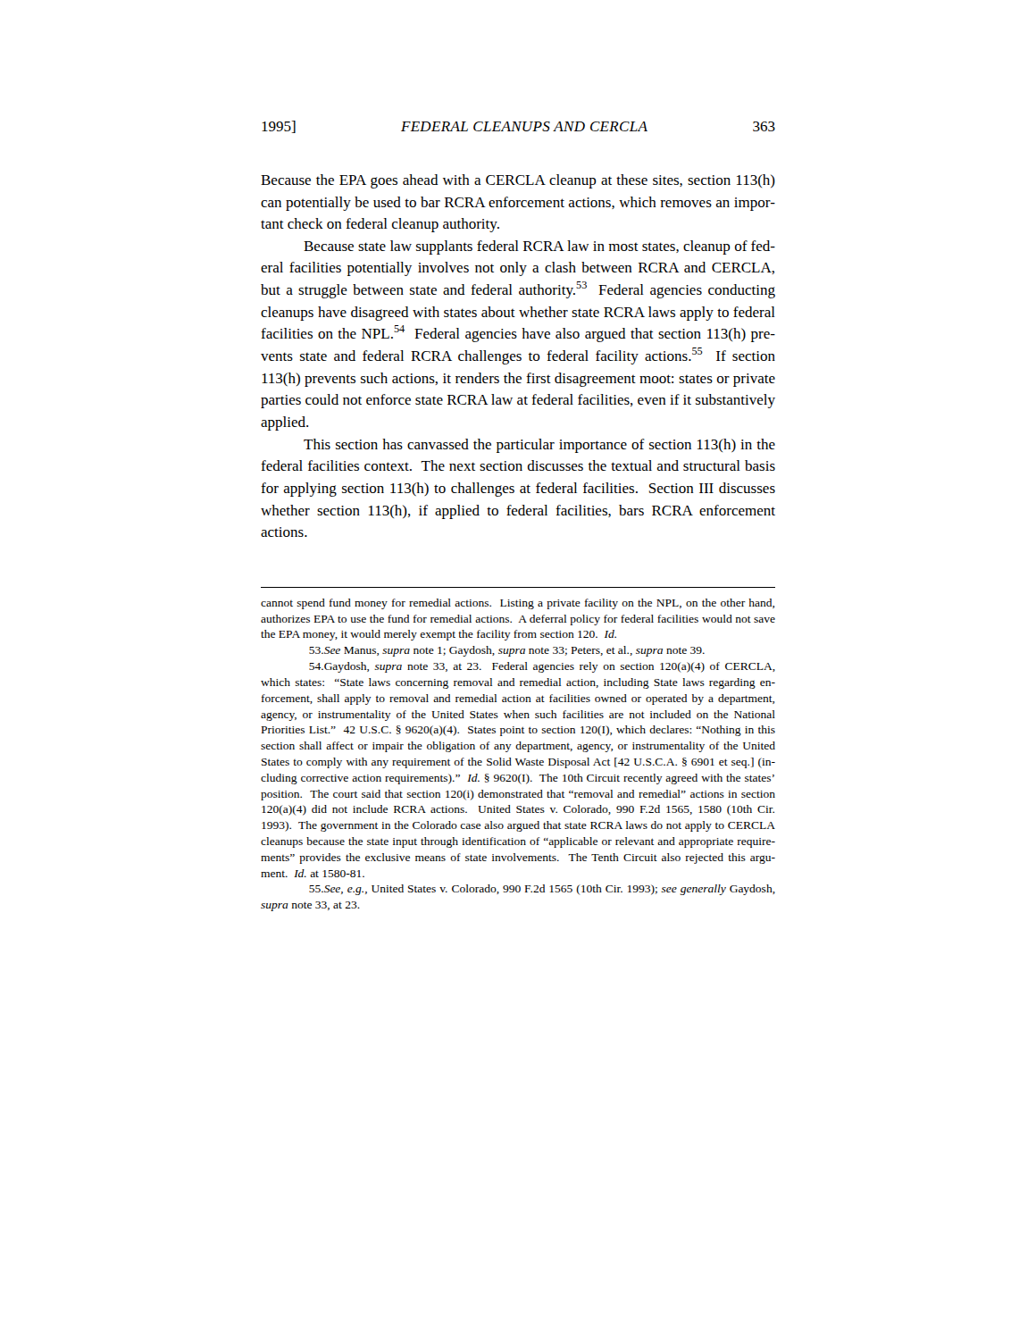1995] FEDERAL CLEANUPS AND CERCLA 363
Because the EPA goes ahead with a CERCLA cleanup at these sites, section 113(h) can potentially be used to bar RCRA enforcement actions, which removes an important check on federal cleanup authority.
Because state law supplants federal RCRA law in most states, cleanup of federal facilities potentially involves not only a clash between RCRA and CERCLA, but a struggle between state and federal authority.53 Federal agencies conducting cleanups have disagreed with states about whether state RCRA laws apply to federal facilities on the NPL.54 Federal agencies have also argued that section 113(h) prevents state and federal RCRA challenges to federal facility actions.55 If section 113(h) prevents such actions, it renders the first disagreement moot: states or private parties could not enforce state RCRA law at federal facilities, even if it substantively applied.
This section has canvassed the particular importance of section 113(h) in the federal facilities context. The next section discusses the textual and structural basis for applying section 113(h) to challenges at federal facilities. Section III discusses whether section 113(h), if applied to federal facilities, bars RCRA enforcement actions.
cannot spend fund money for remedial actions. Listing a private facility on the NPL, on the other hand, authorizes EPA to use the fund for remedial actions. A deferral policy for federal facilities would not save the EPA money, it would merely exempt the facility from section 120. Id.
53. See Manus, supra note 1; Gaydosh, supra note 33; Peters, et al., supra note 39.
54. Gaydosh, supra note 33, at 23. Federal agencies rely on section 120(a)(4) of CERCLA, which states: “State laws concerning removal and remedial action, including State laws regarding enforcement, shall apply to removal and remedial action at facilities owned or operated by a department, agency, or instrumentality of the United States when such facilities are not included on the National Priorities List.” 42 U.S.C. § 9620(a)(4). States point to section 120(I), which declares: “Nothing in this section shall affect or impair the obligation of any department, agency, or instrumentality of the United States to comply with any requirement of the Solid Waste Disposal Act [42 U.S.C.A. § 6901 et seq.] (including corrective action requirements).” Id. § 9620(I). The 10th Circuit recently agreed with the states’ position. The court said that section 120(i) demonstrated that “removal and remedial” actions in section 120(a)(4) did not include RCRA actions. United States v. Colorado, 990 F.2d 1565, 1580 (10th Cir. 1993). The government in the Colorado case also argued that state RCRA laws do not apply to CERCLA cleanups because the state input through identification of “applicable or relevant and appropriate requirements” provides the exclusive means of state involvements. The Tenth Circuit also rejected this argument. Id. at 1580-81.
55. See, e.g., United States v. Colorado, 990 F.2d 1565 (10th Cir. 1993); see generally Gaydosh, supra note 33, at 23.